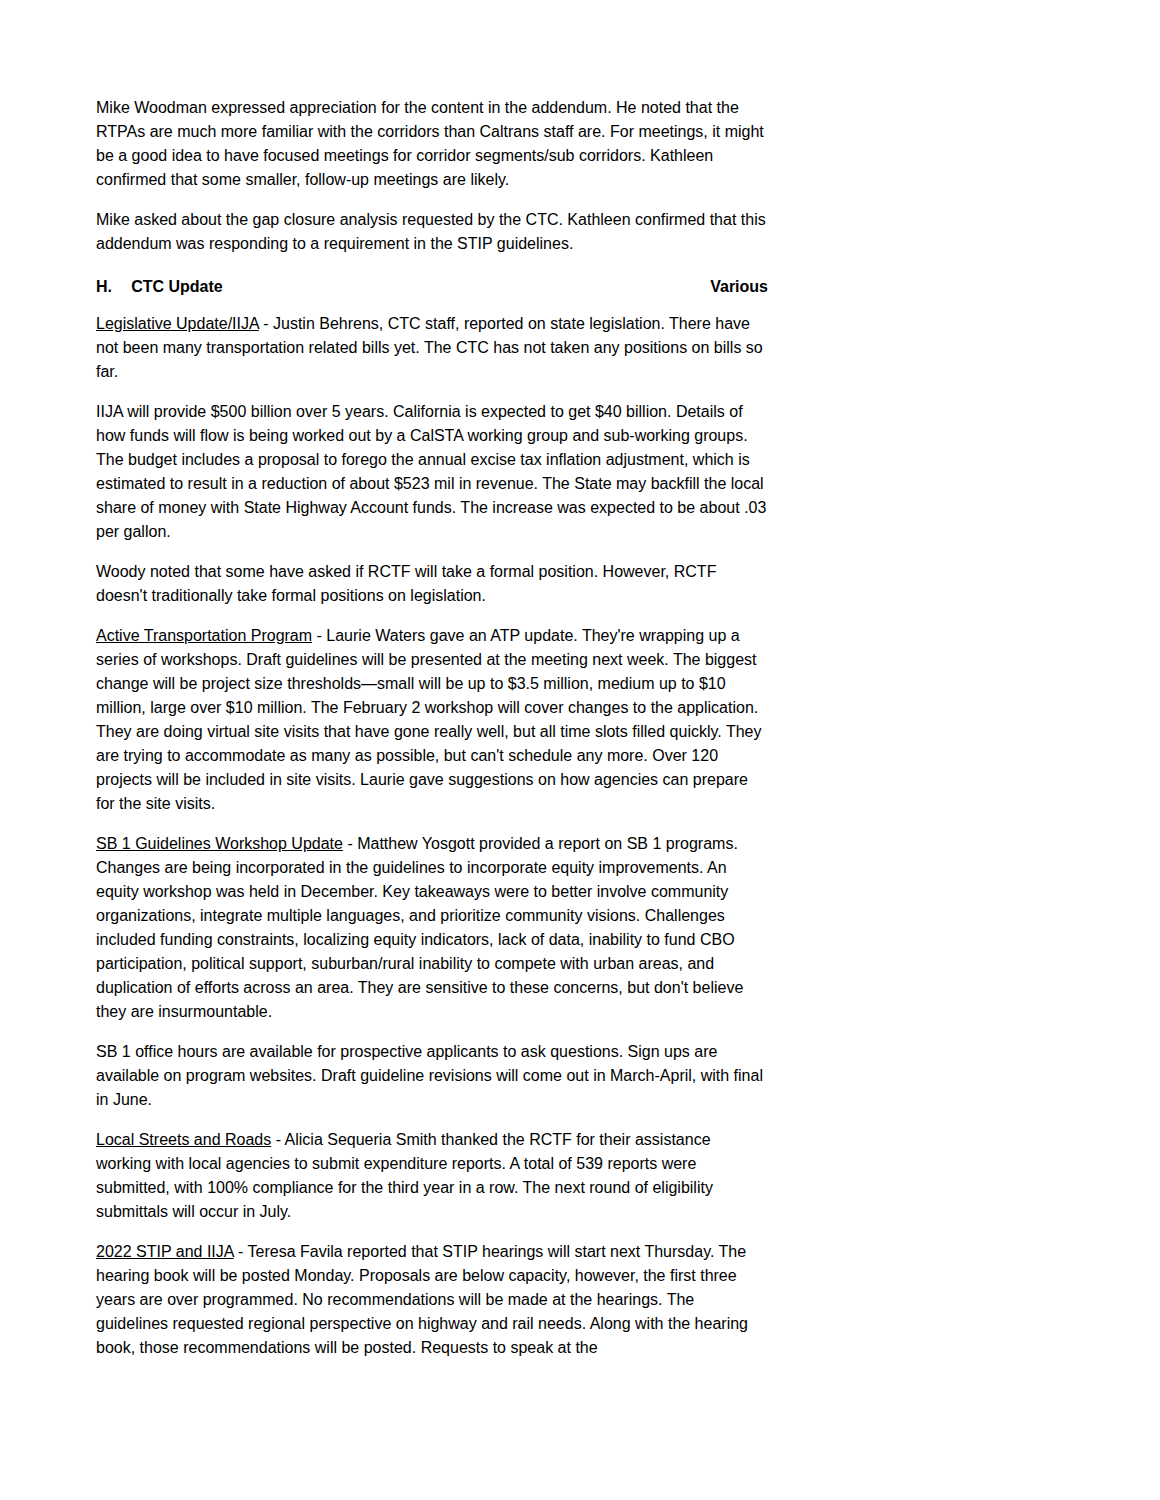Mike Woodman expressed appreciation for the content in the addendum. He noted that the RTPAs are much more familiar with the corridors than Caltrans staff are. For meetings, it might be a good idea to have focused meetings for corridor segments/sub corridors. Kathleen confirmed that some smaller, follow-up meetings are likely.
Mike asked about the gap closure analysis requested by the CTC. Kathleen confirmed that this addendum was responding to a requirement in the STIP guidelines.
H. CTC Update Various
Legislative Update/IIJA - Justin Behrens, CTC staff, reported on state legislation. There have not been many transportation related bills yet. The CTC has not taken any positions on bills so far.
IIJA will provide $500 billion over 5 years. California is expected to get $40 billion. Details of how funds will flow is being worked out by a CalSTA working group and sub-working groups. The budget includes a proposal to forego the annual excise tax inflation adjustment, which is estimated to result in a reduction of about $523 mil in revenue. The State may backfill the local share of money with State Highway Account funds. The increase was expected to be about .03 per gallon.
Woody noted that some have asked if RCTF will take a formal position. However, RCTF doesn't traditionally take formal positions on legislation.
Active Transportation Program - Laurie Waters gave an ATP update. They're wrapping up a series of workshops. Draft guidelines will be presented at the meeting next week. The biggest change will be project size thresholds—small will be up to $3.5 million, medium up to $10 million, large over $10 million. The February 2 workshop will cover changes to the application. They are doing virtual site visits that have gone really well, but all time slots filled quickly. They are trying to accommodate as many as possible, but can't schedule any more. Over 120 projects will be included in site visits. Laurie gave suggestions on how agencies can prepare for the site visits.
SB 1 Guidelines Workshop Update - Matthew Yosgott provided a report on SB 1 programs. Changes are being incorporated in the guidelines to incorporate equity improvements. An equity workshop was held in December. Key takeaways were to better involve community organizations, integrate multiple languages, and prioritize community visions. Challenges included funding constraints, localizing equity indicators, lack of data, inability to fund CBO participation, political support, suburban/rural inability to compete with urban areas, and duplication of efforts across an area. They are sensitive to these concerns, but don't believe they are insurmountable.
SB 1 office hours are available for prospective applicants to ask questions. Sign ups are available on program websites. Draft guideline revisions will come out in March-April, with final in June.
Local Streets and Roads - Alicia Sequeria Smith thanked the RCTF for their assistance working with local agencies to submit expenditure reports. A total of 539 reports were submitted, with 100% compliance for the third year in a row. The next round of eligibility submittals will occur in July.
2022 STIP and IIJA - Teresa Favila reported that STIP hearings will start next Thursday. The hearing book will be posted Monday. Proposals are below capacity, however, the first three years are over programmed. No recommendations will be made at the hearings. The guidelines requested regional perspective on highway and rail needs. Along with the hearing book, those recommendations will be posted. Requests to speak at the